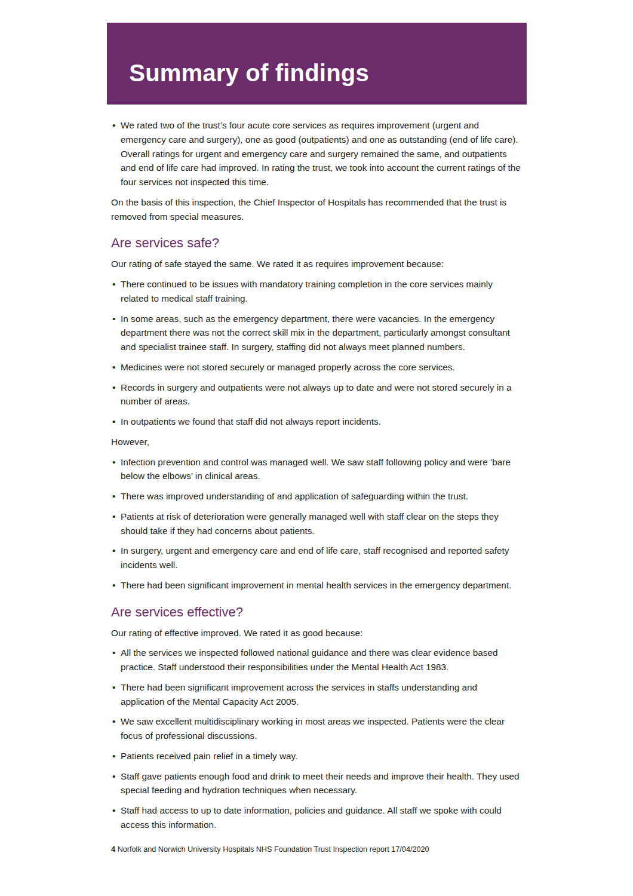Summary of findings
We rated two of the trust’s four acute core services as requires improvement (urgent and emergency care and surgery), one as good (outpatients) and one as outstanding (end of life care). Overall ratings for urgent and emergency care and surgery remained the same, and outpatients and end of life care had improved. In rating the trust, we took into account the current ratings of the four services not inspected this time.
On the basis of this inspection, the Chief Inspector of Hospitals has recommended that the trust is removed from special measures.
Are services safe?
Our rating of safe stayed the same. We rated it as requires improvement because:
There continued to be issues with mandatory training completion in the core services mainly related to medical staff training.
In some areas, such as the emergency department, there were vacancies. In the emergency department there was not the correct skill mix in the department, particularly amongst consultant and specialist trainee staff. In surgery, staffing did not always meet planned numbers.
Medicines were not stored securely or managed properly across the core services.
Records in surgery and outpatients were not always up to date and were not stored securely in a number of areas.
In outpatients we found that staff did not always report incidents.
However,
Infection prevention and control was managed well. We saw staff following policy and were ‘bare below the elbows’ in clinical areas.
There was improved understanding of and application of safeguarding within the trust.
Patients at risk of deterioration were generally managed well with staff clear on the steps they should take if they had concerns about patients.
In surgery, urgent and emergency care and end of life care, staff recognised and reported safety incidents well.
There had been significant improvement in mental health services in the emergency department.
Are services effective?
Our rating of effective improved. We rated it as good because:
All the services we inspected followed national guidance and there was clear evidence based practice. Staff understood their responsibilities under the Mental Health Act 1983.
There had been significant improvement across the services in staffs understanding and application of the Mental Capacity Act 2005.
We saw excellent multidisciplinary working in most areas we inspected. Patients were the clear focus of professional discussions.
Patients received pain relief in a timely way.
Staff gave patients enough food and drink to meet their needs and improve their health. They used special feeding and hydration techniques when necessary.
Staff had access to up to date information, policies and guidance. All staff we spoke with could access this information.
4 Norfolk and Norwich University Hospitals NHS Foundation Trust Inspection report 17/04/2020